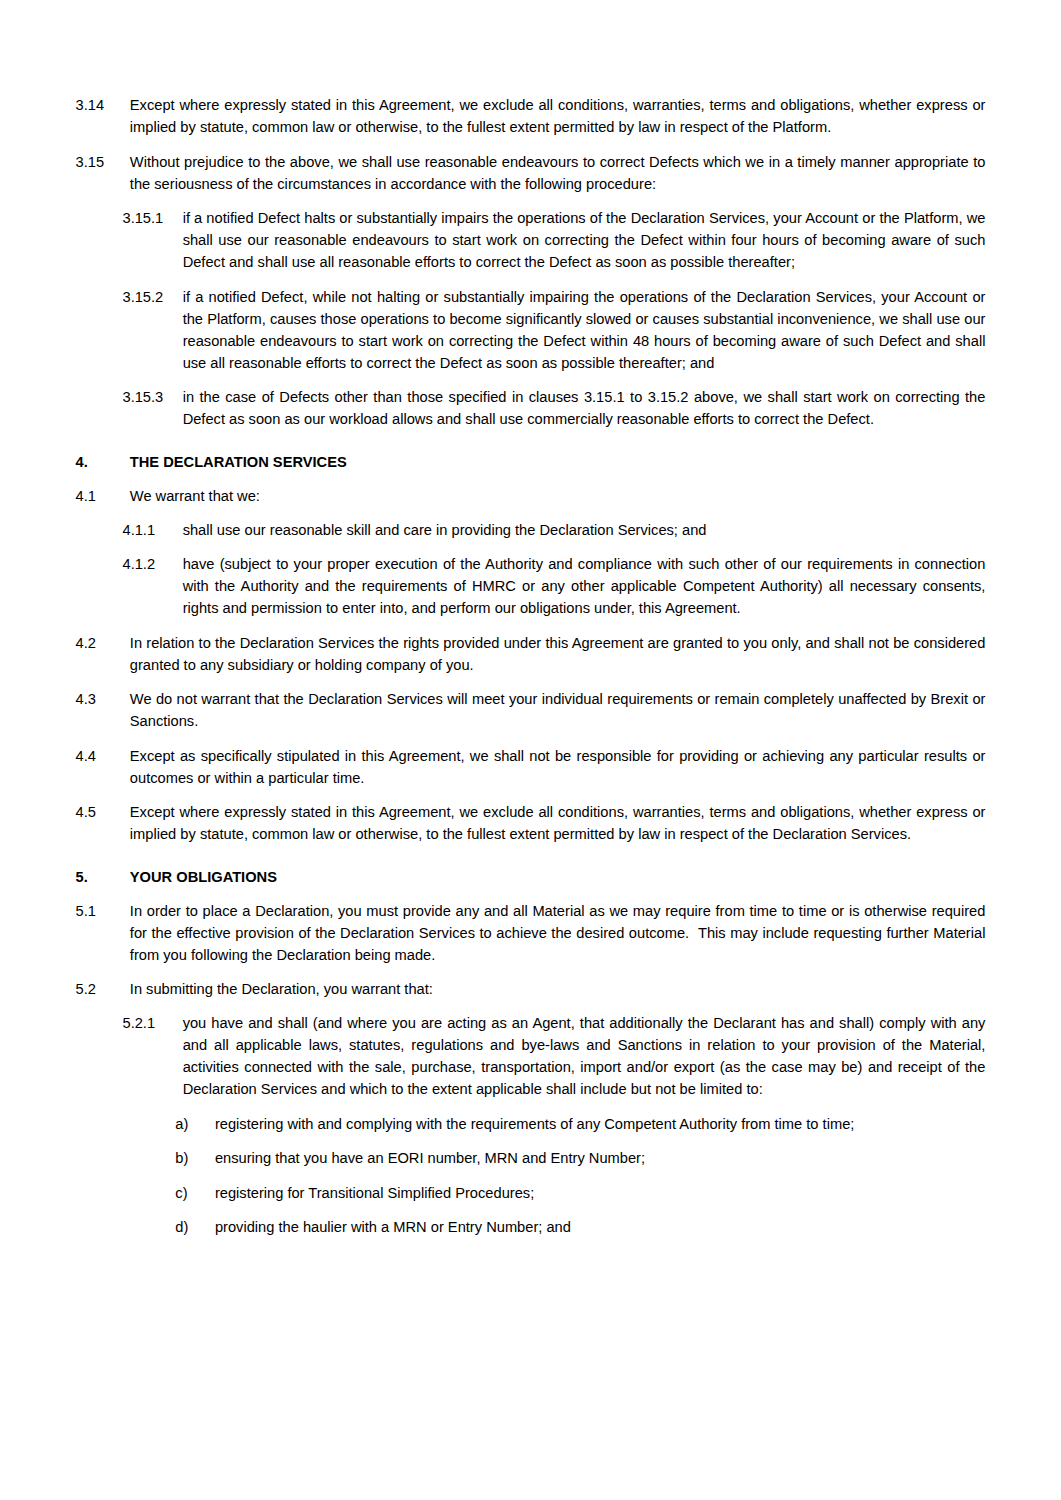3.14
Except where expressly stated in this Agreement, we exclude all conditions, warranties, terms and obligations, whether express or implied by statute, common law or otherwise, to the fullest extent permitted by law in respect of the Platform.
3.15
Without prejudice to the above, we shall use reasonable endeavours to correct Defects which we in a timely manner appropriate to the seriousness of the circumstances in accordance with the following procedure:
3.15.1
if a notified Defect halts or substantially impairs the operations of the Declaration Services, your Account or the Platform, we shall use our reasonable endeavours to start work on correcting the Defect within four hours of becoming aware of such Defect and shall use all reasonable efforts to correct the Defect as soon as possible thereafter;
3.15.2
if a notified Defect, while not halting or substantially impairing the operations of the Declaration Services, your Account or the Platform, causes those operations to become significantly slowed or causes substantial inconvenience, we shall use our reasonable endeavours to start work on correcting the Defect within 48 hours of becoming aware of such Defect and shall use all reasonable efforts to correct the Defect as soon as possible thereafter; and
3.15.3
in the case of Defects other than those specified in clauses 3.15.1 to 3.15.2 above, we shall start work on correcting the Defect as soon as our workload allows and shall use commercially reasonable efforts to correct the Defect.
4. The Declaration Services
4.1
We warrant that we:
4.1.1
shall use our reasonable skill and care in providing the Declaration Services; and
4.1.2
have (subject to your proper execution of the Authority and compliance with such other of our requirements in connection with the Authority and the requirements of HMRC or any other applicable Competent Authority) all necessary consents, rights and permission to enter into, and perform our obligations under, this Agreement.
4.2
In relation to the Declaration Services the rights provided under this Agreement are granted to you only, and shall not be considered granted to any subsidiary or holding company of you.
4.3
We do not warrant that the Declaration Services will meet your individual requirements or remain completely unaffected by Brexit or Sanctions.
4.4
Except as specifically stipulated in this Agreement, we shall not be responsible for providing or achieving any particular results or outcomes or within a particular time.
4.5
Except where expressly stated in this Agreement, we exclude all conditions, warranties, terms and obligations, whether express or implied by statute, common law or otherwise, to the fullest extent permitted by law in respect of the Declaration Services.
5. Your Obligations
5.1
In order to place a Declaration, you must provide any and all Material as we may require from time to time or is otherwise required for the effective provision of the Declaration Services to achieve the desired outcome. This may include requesting further Material from you following the Declaration being made.
5.2
In submitting the Declaration, you warrant that:
5.2.1
you have and shall (and where you are acting as an Agent, that additionally the Declarant has and shall) comply with any and all applicable laws, statutes, regulations and bye-laws and Sanctions in relation to your provision of the Material, activities connected with the sale, purchase, transportation, import and/or export (as the case may be) and receipt of the Declaration Services and which to the extent applicable shall include but not be limited to:
a)
registering with and complying with the requirements of any Competent Authority from time to time;
b)
ensuring that you have an EORI number, MRN and Entry Number;
c)
registering for Transitional Simplified Procedures;
d)
providing the haulier with a MRN or Entry Number; and